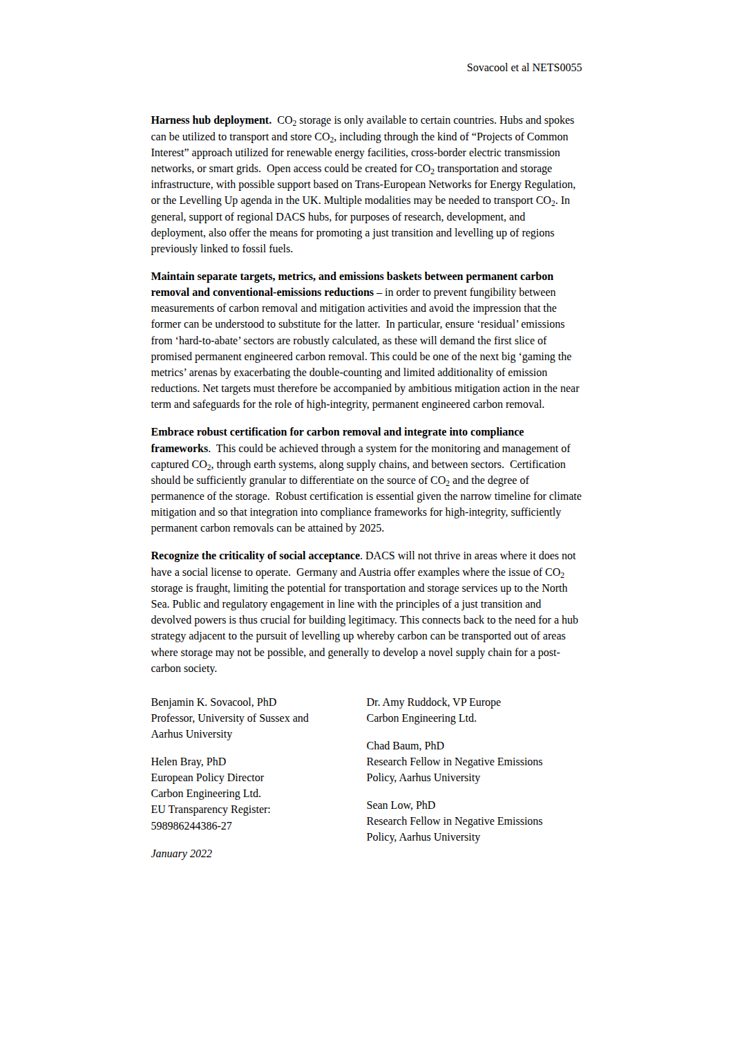Sovacool et al NETS0055
Harness hub deployment. CO2 storage is only available to certain countries. Hubs and spokes can be utilized to transport and store CO2, including through the kind of “Projects of Common Interest” approach utilized for renewable energy facilities, cross-border electric transmission networks, or smart grids. Open access could be created for CO2 transportation and storage infrastructure, with possible support based on Trans-European Networks for Energy Regulation, or the Levelling Up agenda in the UK. Multiple modalities may be needed to transport CO2. In general, support of regional DACS hubs, for purposes of research, development, and deployment, also offer the means for promoting a just transition and levelling up of regions previously linked to fossil fuels.
Maintain separate targets, metrics, and emissions baskets between permanent carbon removal and conventional-emissions reductions – in order to prevent fungibility between measurements of carbon removal and mitigation activities and avoid the impression that the former can be understood to substitute for the latter. In particular, ensure ‘residual’ emissions from ‘hard-to-abate’ sectors are robustly calculated, as these will demand the first slice of promised permanent engineered carbon removal. This could be one of the next big ‘gaming the metrics’ arenas by exacerbating the double-counting and limited additionality of emission reductions. Net targets must therefore be accompanied by ambitious mitigation action in the near term and safeguards for the role of high-integrity, permanent engineered carbon removal.
Embrace robust certification for carbon removal and integrate into compliance frameworks. This could be achieved through a system for the monitoring and management of captured CO2, through earth systems, along supply chains, and between sectors. Certification should be sufficiently granular to differentiate on the source of CO2 and the degree of permanence of the storage. Robust certification is essential given the narrow timeline for climate mitigation and so that integration into compliance frameworks for high-integrity, sufficiently permanent carbon removals can be attained by 2025.
Recognize the criticality of social acceptance. DACS will not thrive in areas where it does not have a social license to operate. Germany and Austria offer examples where the issue of CO2 storage is fraught, limiting the potential for transportation and storage services up to the North Sea. Public and regulatory engagement in line with the principles of a just transition and devolved powers is thus crucial for building legitimacy. This connects back to the need for a hub strategy adjacent to the pursuit of levelling up whereby carbon can be transported out of areas where storage may not be possible, and generally to develop a novel supply chain for a post-carbon society.
| Benjamin K. Sovacool, PhD Professor, University of Sussex and Aarhus University Helen Bray, PhD European Policy Director Carbon Engineering Ltd. EU Transparency Register: 598986244386-27 January 2022 | Dr. Amy Ruddock, VP Europe Carbon Engineering Ltd. Chad Baum, PhD Research Fellow in Negative Emissions Policy, Aarhus University Sean Low, PhD Research Fellow in Negative Emissions Policy, Aarhus University |